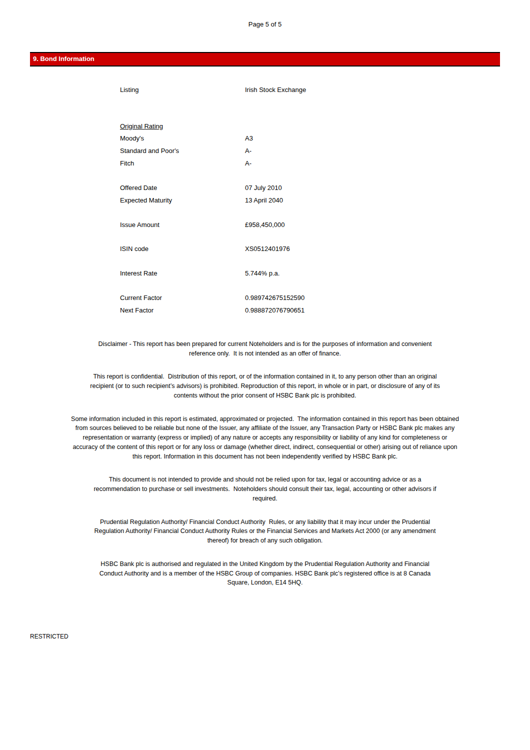Page 5 of 5
9. Bond Information
| Listing | Irish Stock Exchange |
| Original Rating | |
| Moody's | A3 |
| Standard and Poor's | A- |
| Fitch | A- |
| Offered Date | 07 July 2010 |
| Expected Maturity | 13 April 2040 |
| Issue Amount | £958,450,000 |
| ISIN code | XS0512401976 |
| Interest Rate | 5.744% p.a. |
| Current Factor | 0.989742675152590 |
| Next Factor | 0.988872076790651 |
Disclaimer - This report has been prepared for current Noteholders and is for the purposes of information and convenient reference only. It is not intended as an offer of finance.
This report is confidential. Distribution of this report, or of the information contained in it, to any person other than an original recipient (or to such recipient’s advisors) is prohibited. Reproduction of this report, in whole or in part, or disclosure of any of its contents without the prior consent of HSBC Bank plc is prohibited.
Some information included in this report is estimated, approximated or projected. The information contained in this report has been obtained from sources believed to be reliable but none of the Issuer, any affiliate of the Issuer, any Transaction Party or HSBC Bank plc makes any representation or warranty (express or implied) of any nature or accepts any responsibility or liability of any kind for completeness or accuracy of the content of this report or for any loss or damage (whether direct, indirect, consequential or other) arising out of reliance upon this report. Information in this document has not been independently verified by HSBC Bank plc.
This document is not intended to provide and should not be relied upon for tax, legal or accounting advice or as a recommendation to purchase or sell investments. Noteholders should consult their tax, legal, accounting or other advisors if required.
Prudential Regulation Authority/ Financial Conduct Authority Rules, or any liability that it may incur under the Prudential Regulation Authority/ Financial Conduct Authority Rules or the Financial Services and Markets Act 2000 (or any amendment thereof) for breach of any such obligation.
HSBC Bank plc is authorised and regulated in the United Kingdom by the Prudential Regulation Authority and Financial Conduct Authority and is a member of the HSBC Group of companies. HSBC Bank plc’s registered office is at 8 Canada Square, London, E14 5HQ.
RESTRICTED